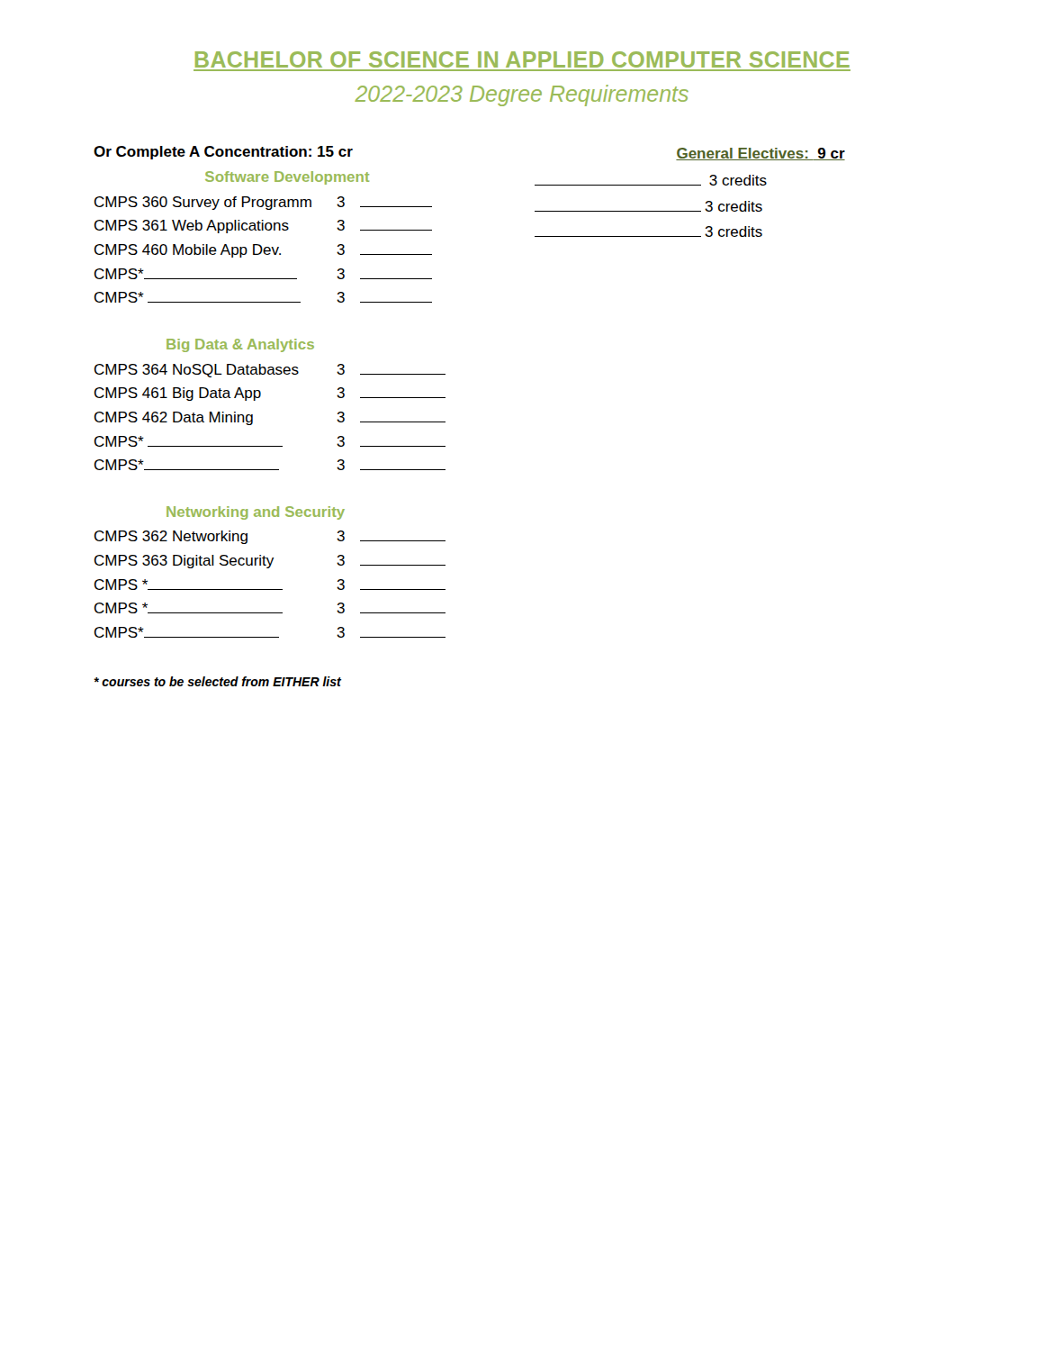BACHELOR OF SCIENCE IN APPLIED COMPUTER SCIENCE
2022-2023 Degree Requirements
Or Complete A Concentration: 15 cr
Software Development
| CMPS 360 Survey of Programm | 3 | |
| CMPS 361 Web Applications | 3 | |
| CMPS 460 Mobile App Dev. | 3 | |
| CMPS* | 3 | |
| CMPS* | 3 | |
Big Data & Analytics
| CMPS 364 NoSQL Databases | 3 | |
| CMPS 461 Big Data App | 3 | |
| CMPS 462 Data Mining | 3 | |
| CMPS* | 3 | |
| CMPS* | 3 | |
Networking and Security
| CMPS 362 Networking | 3 | |
| CMPS 363 Digital Security | 3 | |
| CMPS * | 3 | |
| CMPS * | 3 | |
| CMPS* | 3 | |
* courses to be selected from EITHER list
General Electives: 9 cr
3 credits
3 credits
3 credits